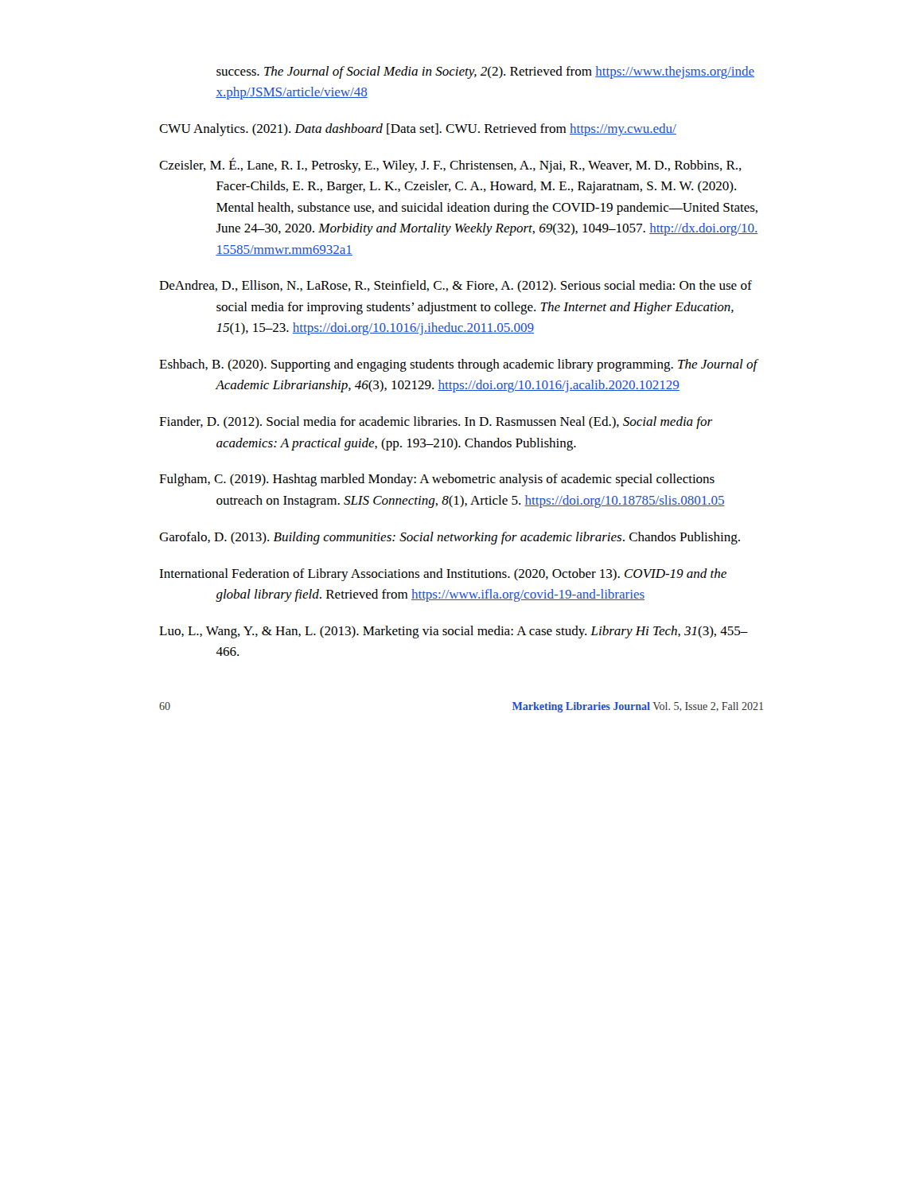success. The Journal of Social Media in Society, 2(2). Retrieved from https://www.thejsms.org/index.php/JSMS/article/view/48
CWU Analytics. (2021). Data dashboard [Data set]. CWU. Retrieved from https://my.cwu.edu/
Czeisler, M. É., Lane, R. I., Petrosky, E., Wiley, J. F., Christensen, A., Njai, R., Weaver, M. D., Robbins, R., Facer-Childs, E. R., Barger, L. K., Czeisler, C. A., Howard, M. E., Rajaratnam, S. M. W. (2020). Mental health, substance use, and suicidal ideation during the COVID-19 pandemic—United States, June 24–30, 2020. Morbidity and Mortality Weekly Report, 69(32), 1049–1057. http://dx.doi.org/10.15585/mmwr.mm6932a1
DeAndrea, D., Ellison, N., LaRose, R., Steinfield, C., & Fiore, A. (2012). Serious social media: On the use of social media for improving students’ adjustment to college. The Internet and Higher Education, 15(1), 15–23. https://doi.org/10.1016/j.iheduc.2011.05.009
Eshbach, B. (2020). Supporting and engaging students through academic library programming. The Journal of Academic Librarianship, 46(3), 102129. https://doi.org/10.1016/j.acalib.2020.102129
Fiander, D. (2012). Social media for academic libraries. In D. Rasmussen Neal (Ed.), Social media for academics: A practical guide, (pp. 193–210). Chandos Publishing.
Fulgham, C. (2019). Hashtag marbled Monday: A webometric analysis of academic special collections outreach on Instagram. SLIS Connecting, 8(1), Article 5. https://doi.org/10.18785/slis.0801.05
Garofalo, D. (2013). Building communities: Social networking for academic libraries. Chandos Publishing.
International Federation of Library Associations and Institutions. (2020, October 13). COVID-19 and the global library field. Retrieved from https://www.ifla.org/covid-19-and-libraries
Luo, L., Wang, Y., & Han, L. (2013). Marketing via social media: A case study. Library Hi Tech, 31(3), 455–466.
60 Marketing Libraries Journal Vol. 5, Issue 2, Fall 2021